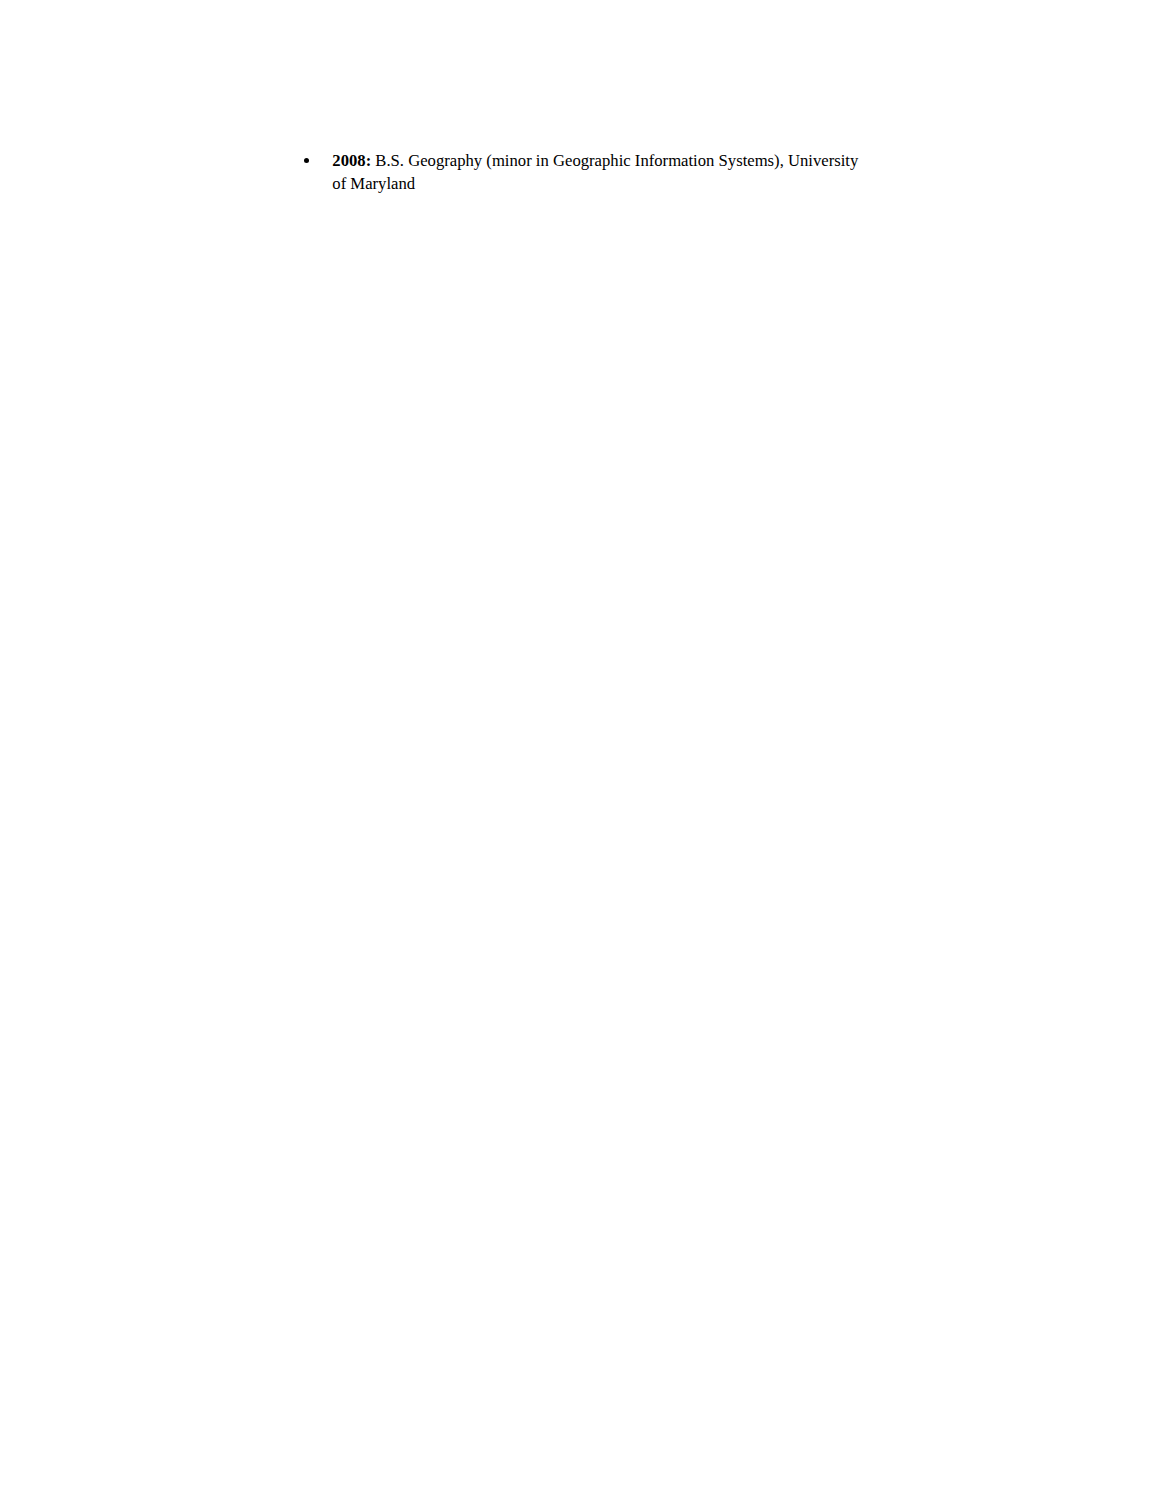2008: B.S. Geography (minor in Geographic Information Systems), University of Maryland